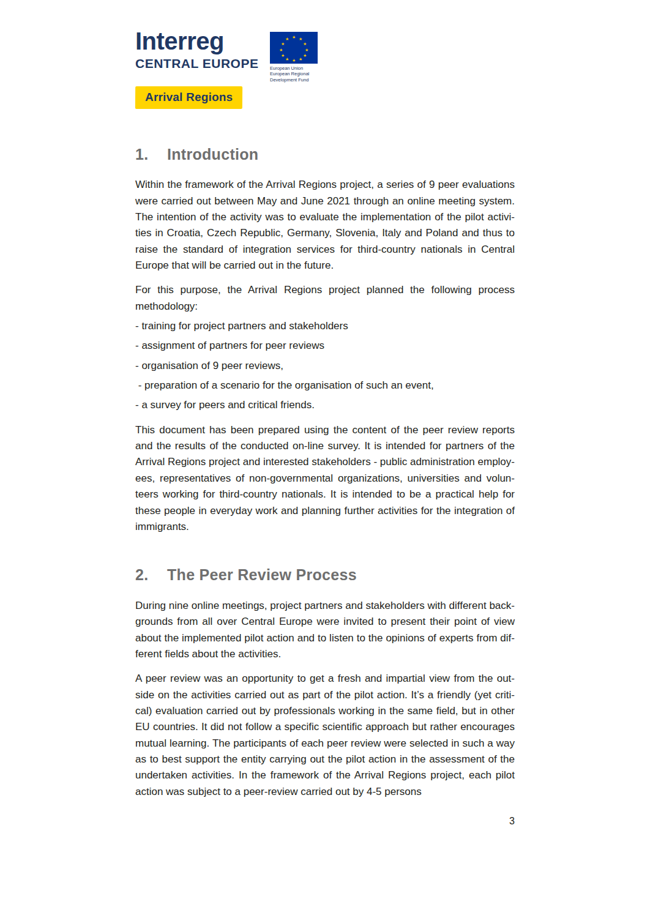Interreg
CENTRAL EUROPE
★ ★ ★ ★ ★ ★ ★ ★ ★ ★ ★ ★
European Union
European Regional
Development Fund
Arrival Regions
1. Introduction
Within the framework of the Arrival Regions project, a series of 9 peer evaluations were carried out between May and June 2021 through an online meeting system. The intention of the activity was to evaluate the implementation of the pilot activities in Croatia, Czech Republic, Germany, Slovenia, Italy and Poland and thus to raise the standard of integration services for third-country nationals in Central Europe that will be carried out in the future.
For this purpose, the Arrival Regions project planned the following process methodology:
- training for project partners and stakeholders
- assignment of partners for peer reviews
- organisation of 9 peer reviews,
- preparation of a scenario for the organisation of such an event,
- a survey for peers and critical friends.
This document has been prepared using the content of the peer review reports and the results of the conducted on-line survey. It is intended for partners of the Arrival Regions project and interested stakeholders - public administration employees, representatives of non-governmental organizations, universities and volunteers working for third-country nationals. It is intended to be a practical help for these people in everyday work and planning further activities for the integration of immigrants.
2. The Peer Review Process
During nine online meetings, project partners and stakeholders with different backgrounds from all over Central Europe were invited to present their point of view about the implemented pilot action and to listen to the opinions of experts from different fields about the activities.
A peer review was an opportunity to get a fresh and impartial view from the outside on the activities carried out as part of the pilot action. It’s a friendly (yet critical) evaluation carried out by professionals working in the same field, but in other EU countries. It did not follow a specific scientific approach but rather encourages mutual learning. The participants of each peer review were selected in such a way as to best support the entity carrying out the pilot action in the assessment of the undertaken activities. In the framework of the Arrival Regions project, each pilot action was subject to a peer-review carried out by 4-5 persons
3